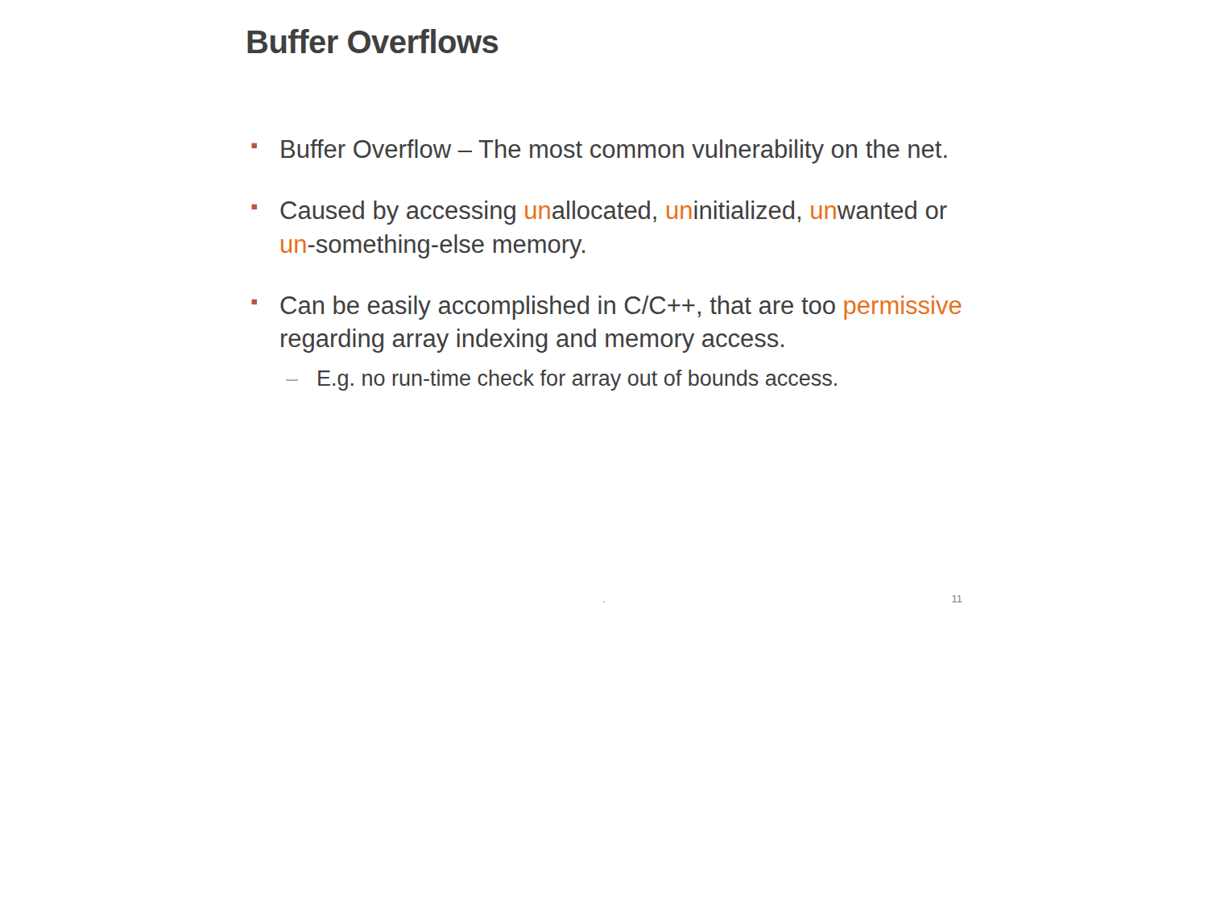Buffer Overflows
Buffer Overflow – The most common vulnerability on the net.
Caused by accessing unallocated, uninitialized, unwanted or un-something-else memory.
Can be easily accomplished in C/C++, that are too permissive regarding array indexing and memory access.
E.g. no run-time check for array out of bounds access.
. 11